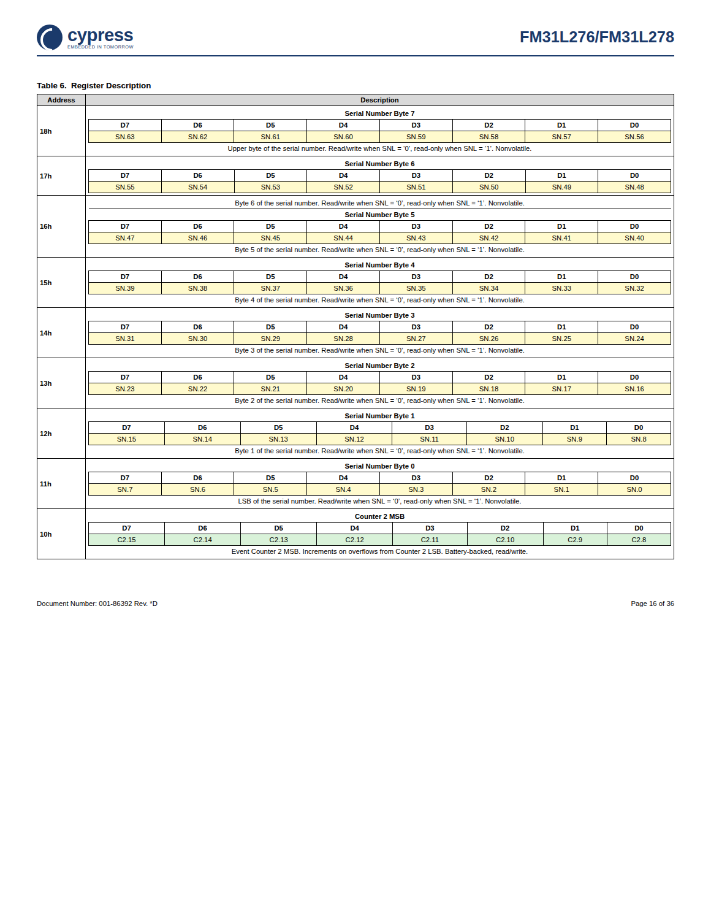cypress
EMBEDDED IN TOMORROW
FM31L276/FM31L278
Table 6. Register Description
| Address | Description |
| --- | --- |
| 18h | / Serial Number Byte 7 / / D7 / D6 / D5 / D4 / D3 / D2 / D1 / D0 / / SN.63 / SN.62 / SN.61 / SN.60 / SN.59 / SN.58 / SN.57 / SN.56 / / Upper byte of the serial number. Read/write when SNL = ‘0’, read-only when SNL = ‘1’. Nonvolatile. / |
| 17h | / Serial Number Byte 6 / / D7 / D6 / D5 / D4 / D3 / D2 / D1 / D0 / / SN.55 / SN.54 / SN.53 / SN.52 / SN.51 / SN.50 / SN.49 / SN.48 / |
| 16h | / Byte 6 of the serial number. Read/write when SNL = ‘0’, read-only when SNL = ‘1’. Nonvolatile. / / Serial Number Byte 5 / / D7 / D6 / D5 / D4 / D3 / D2 / D1 / D0 / / SN.47 / SN.46 / SN.45 / SN.44 / SN.43 / SN.42 / SN.41 / SN.40 / / Byte 5 of the serial number. Read/write when SNL = ‘0’, read-only when SNL = ‘1’. Nonvolatile. / |
| 15h | / Serial Number Byte 4 / / D7 / D6 / D5 / D4 / D3 / D2 / D1 / D0 / / SN.39 / SN.38 / SN.37 / SN.36 / SN.35 / SN.34 / SN.33 / SN.32 / / Byte 4 of the serial number. Read/write when SNL = ‘0’, read-only when SNL = ‘1’. Nonvolatile. / |
| 14h | / Serial Number Byte 3 / / D7 / D6 / D5 / D4 / D3 / D2 / D1 / D0 / / SN.31 / SN.30 / SN.29 / SN.28 / SN.27 / SN.26 / SN.25 / SN.24 / / Byte 3 of the serial number. Read/write when SNL = ‘0’, read-only when SNL = ‘1’. Nonvolatile. / |
| 13h | / Serial Number Byte 2 / / D7 / D6 / D5 / D4 / D3 / D2 / D1 / D0 / / SN.23 / SN.22 / SN.21 / SN.20 / SN.19 / SN.18 / SN.17 / SN.16 / / Byte 2 of the serial number. Read/write when SNL = ‘0’, read-only when SNL = ‘1’. Nonvolatile. / |
| 12h | / Serial Number Byte 1 / / D7 / D6 / D5 / D4 / D3 / D2 / D1 / D0 / / SN.15 / SN.14 / SN.13 / SN.12 / SN.11 / SN.10 / SN.9 / SN.8 / / Byte 1 of the serial number. Read/write when SNL = ‘0’, read-only when SNL = ‘1’. Nonvolatile. / |
| 11h | / Serial Number Byte 0 / / D7 / D6 / D5 / D4 / D3 / D2 / D1 / D0 / / SN.7 / SN.6 / SN.5 / SN.4 / SN.3 / SN.2 / SN.1 / SN.0 / / LSB of the serial number. Read/write when SNL = ‘0’, read-only when SNL = ‘1’. Nonvolatile. / |
| 10h | / Counter 2 MSB / / D7 / D6 / D5 / D4 / D3 / D2 / D1 / D0 / / C2.15 / C2.14 / C2.13 / C2.12 / C2.11 / C2.10 / C2.9 / C2.8 / / Event Counter 2 MSB. Increments on overflows from Counter 2 LSB. Battery-backed, read/write. / |
Document Number: 001-86392 Rev. *D
Page 16 of 36